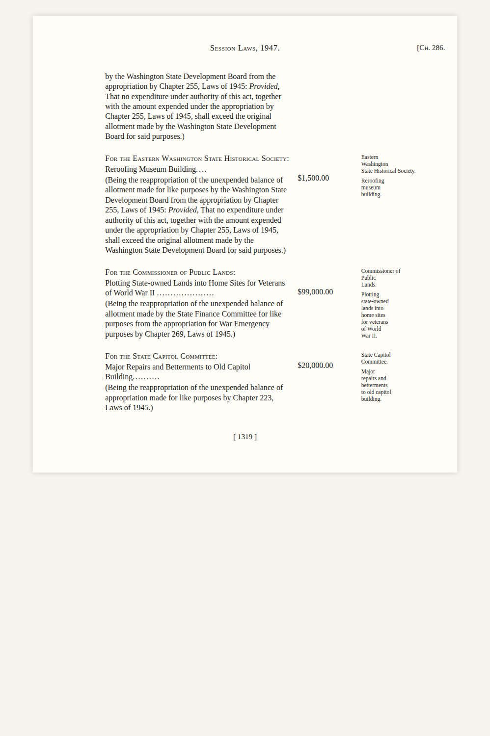Session Laws, 1947.
[Ch. 286.
by the Washington State Development Board from the appropriation by Chapter 255, Laws of 1945: Provided, That no expenditure under authority of this act, together with the amount expended under the appropriation by Chapter 255, Laws of 1945, shall exceed the original allotment made by the Washington State Development Board for said purposes.)
For the Eastern Washington State Historical Society:
Reroofing Museum Building....
(Being the reappropriation of the unexpended balance of allotment made for like purposes by the Washington State Development Board from the appropriation by Chapter 255, Laws of 1945: Provided, That no expenditure under authority of this act, together with the amount expended under the appropriation by Chapter 255, Laws of 1945, shall exceed the original allotment made by the Washington State Development Board for said purposes.)
$1,500.00
Eastern
Washington
State Historical Society. Reroofing
museum
building.
For the Commissioner of Public Lands:
Plotting State-owned Lands into Home Sites for Veterans of World War II .....................
(Being the reappropriation of the unexpended balance of allotment made by the State Finance Committee for like purposes from the appropriation for War Emergency purposes by Chapter 269, Laws of 1945.)
$99,000.00
Commissioner of
Public
Lands. Plotting
state-owned
lands into
home sites
for veterans
of World
War II.
For the State Capitol Committee:
Major Repairs and Betterments to Old Capitol Building..........
(Being the reappropriation of the unexpended balance of appropriation made for like purposes by Chapter 223, Laws of 1945.)
$20,000.00
State Capitol
Committee. Major
repairs and
betterments
to old capitol
building.
[ 1319 ]